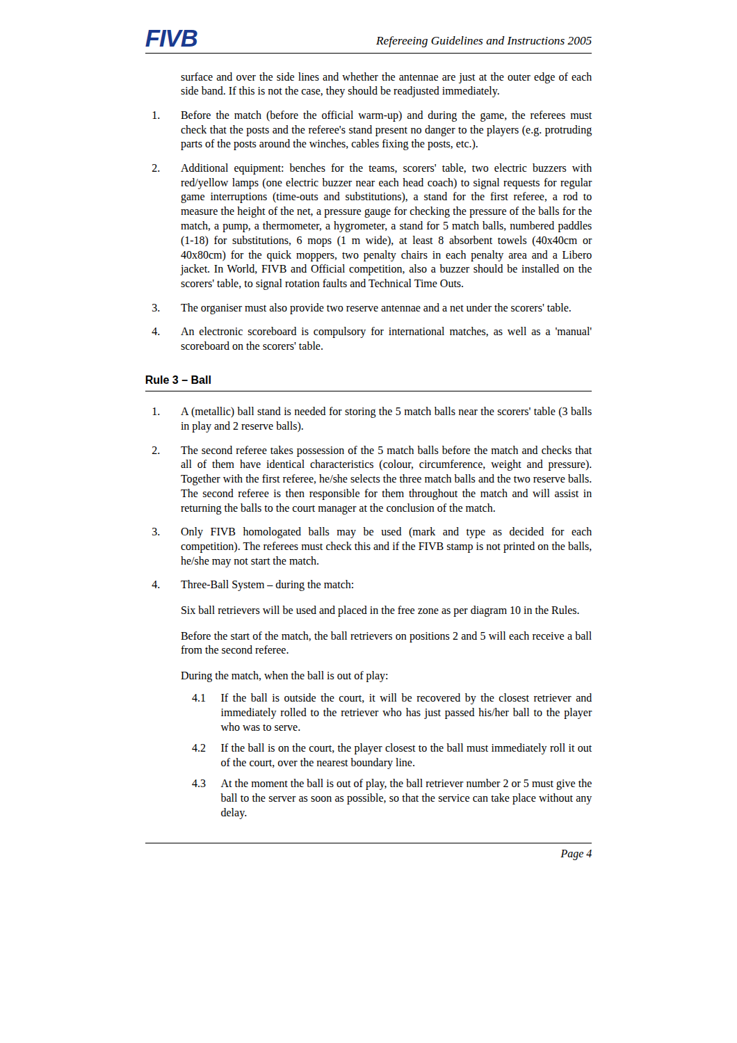FIVB
Refereeing Guidelines and Instructions 2005
surface and over the side lines and whether the antennae are just at the outer edge of each side band. If this is not the case, they should be readjusted immediately.
Before the match (before the official warm-up) and during the game, the referees must check that the posts and the referee's stand present no danger to the players (e.g. protruding parts of the posts around the winches, cables fixing the posts, etc.).
Additional equipment: benches for the teams, scorers' table, two electric buzzers with red/yellow lamps (one electric buzzer near each head coach) to signal requests for regular game interruptions (time-outs and substitutions), a stand for the first referee, a rod to measure the height of the net, a pressure gauge for checking the pressure of the balls for the match, a pump, a thermometer, a hygrometer, a stand for 5 match balls, numbered paddles (1-18) for substitutions, 6 mops (1 m wide), at least 8 absorbent towels (40x40cm or 40x80cm) for the quick moppers, two penalty chairs in each penalty area and a Libero jacket. In World, FIVB and Official competition, also a buzzer should be installed on the scorers' table, to signal rotation faults and Technical Time Outs.
The organiser must also provide two reserve antennae and a net under the scorers' table.
An electronic scoreboard is compulsory for international matches, as well as a 'manual' scoreboard on the scorers' table.
Rule 3 – Ball
A (metallic) ball stand is needed for storing the 5 match balls near the scorers' table (3 balls in play and 2 reserve balls).
The second referee takes possession of the 5 match balls before the match and checks that all of them have identical characteristics (colour, circumference, weight and pressure). Together with the first referee, he/she selects the three match balls and the two reserve balls. The second referee is then responsible for them throughout the match and will assist in returning the balls to the court manager at the conclusion of the match.
Only FIVB homologated balls may be used (mark and type as decided for each competition). The referees must check this and if the FIVB stamp is not printed on the balls, he/she may not start the match.
Three-Ball System – during the match:
Six ball retrievers will be used and placed in the free zone as per diagram 10 in the Rules.
Before the start of the match, the ball retrievers on positions 2 and 5 will each receive a ball from the second referee.
During the match, when the ball is out of play:
4.1 If the ball is outside the court, it will be recovered by the closest retriever and immediately rolled to the retriever who has just passed his/her ball to the player who was to serve.
4.2 If the ball is on the court, the player closest to the ball must immediately roll it out of the court, over the nearest boundary line.
4.3 At the moment the ball is out of play, the ball retriever number 2 or 5 must give the ball to the server as soon as possible, so that the service can take place without any delay.
Page 4